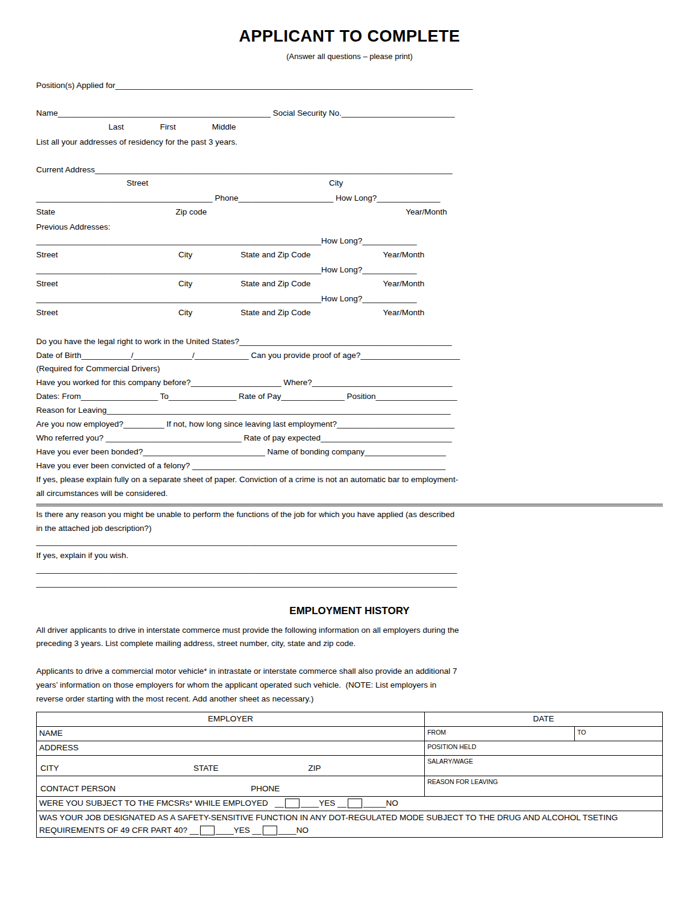APPLICANT TO COMPLETE
(Answer all questions – please print)
Position(s) Applied for_______________________________________________________________________________
Name_______________________________________________ Social Security No._________________________
Last First Middle
List all your addresses of residency for the past 3 years.
Current Address_______________________________________________________________________________
Street City
_______________________________________ Phone_____________________ How Long?______________
StateZip code Year/Month
Previous Addresses:
_______________________________________________________________How Long?____________
StreetCity State and Zip Code Year/Month
_______________________________________________________________How Long?____________
StreetCity State and Zip Code Year/Month
_______________________________________________________________How Long?____________
StreetCity State and Zip Code Year/Month
Do you have the legal right to work in the United States?_______________________________________________
Date of Birth___________/_____________/____________ Can you provide proof of age?______________________
(Required for Commercial Drivers)
Have you worked for this company before?____________________ Where?_______________________________
Dates: From_________________ To_______________ Rate of Pay______________ Position__________________
Reason for Leaving____________________________________________________________________________
Are you now employed?_________ If not, how long since leaving last employment?__________________________
Who referred you? ______________________________ Rate of pay expected_____________________________
Have you ever been bonded?___________________________ Name of bonding company__________________
Have you ever been convicted of a felony? ________________________________________________________
If yes, please explain fully on a separate sheet of paper. Conviction of a crime is not an automatic bar to employment-
all circumstances will be considered.
Is there any reason you might be unable to perform the functions of the job for which you have applied (as described
in the attached job description?)
_____________________________________________________________________________________________
If yes, explain if you wish.
_____________________________________________________________________________________________
_____________________________________________________________________________________________
EMPLOYMENT HISTORY
All driver applicants to drive in interstate commerce must provide the following information on all employers during the
preceding 3 years. List complete mailing address, street number, city, state and zip code.
Applicants to drive a commercial motor vehicle* in intrastate or interstate commerce shall also provide an additional 7
years’ information on those employers for whom the applicant operated such vehicle. (NOTE: List employers in
reverse order starting with the most recent. Add another sheet as necessary.)
| EMPLOYER | DATE |
| --- | --- |
| NAME | FROM | TO |
| ADDRESS | POSITION HELD |
| / CITY / STATE / ZIP / | SALARY/WAGE |
| / CONTACT PERSON / PHONE / | REASON FOR LEAVING |
| WERE YOU SUBJECT TO THE FMCSRs* WHILE EMPLOYED __ ____YES __ _____NO |
| WAS YOUR JOB DESIGNATED AS A SAFETY-SENSITIVE FUNCTION IN ANY DOT-REGULATED MODE SUBJECT TO THE DRUG AND ALCOHOL TSETING REQUIREMENTS OF 49 CFR PART 40? __ ____YES __ ____NO |